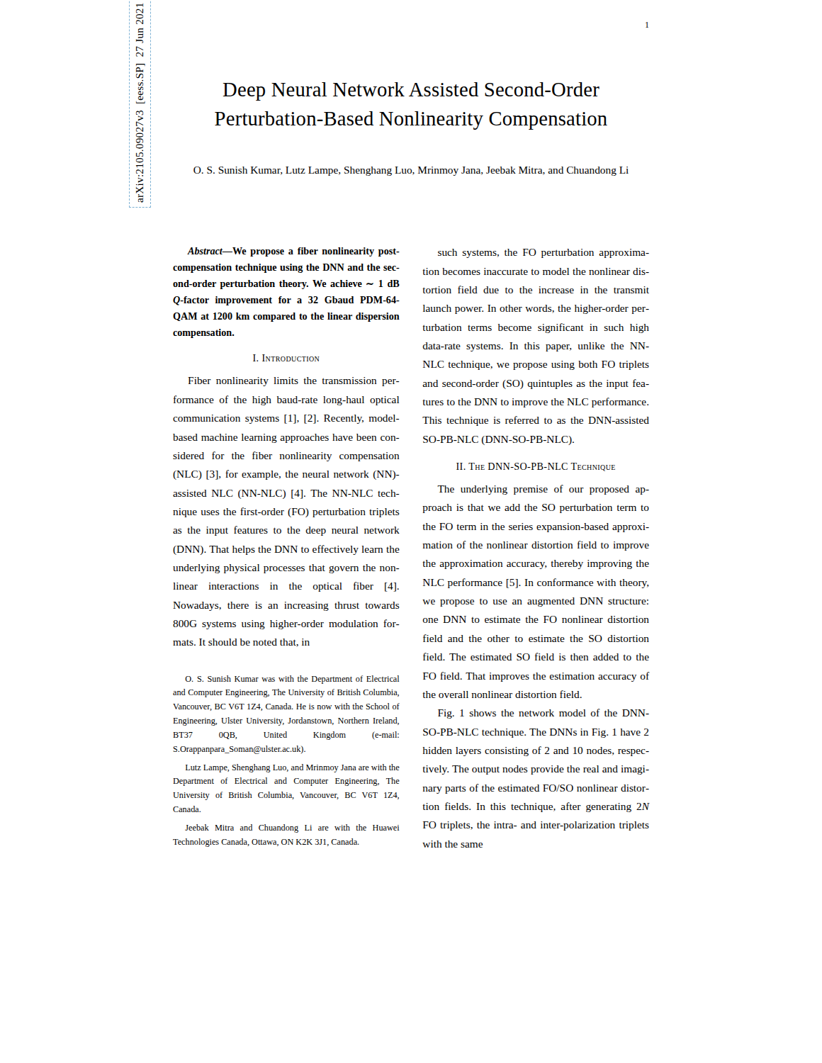1
arXiv:2105.09027v3 [eess.SP] 27 Jun 2021
Deep Neural Network Assisted Second-Order
Perturbation-Based Nonlinearity Compensation
O. S. Sunish Kumar, Lutz Lampe, Shenghang Luo, Mrinmoy Jana, Jeebak Mitra, and Chuandong Li
Abstract—We propose a fiber nonlinearity post-compensation technique using the DNN and the second-order perturbation theory. We achieve ∼ 1 dB Q-factor improvement for a 32 Gbaud PDM-64-QAM at 1200 km compared to the linear dispersion compensation.
I. Introduction
Fiber nonlinearity limits the transmission performance of the high baud-rate long-haul optical communication systems [1], [2]. Recently, model-based machine learning approaches have been considered for the fiber nonlinearity compensation (NLC) [3], for example, the neural network (NN)-assisted NLC (NN-NLC) [4]. The NN-NLC technique uses the first-order (FO) perturbation triplets as the input features to the deep neural network (DNN). That helps the DNN to effectively learn the underlying physical processes that govern the nonlinear interactions in the optical fiber [4]. Nowadays, there is an increasing thrust towards 800G systems using higher-order modulation formats. It should be noted that, in
O. S. Sunish Kumar was with the Department of Electrical and Computer Engineering, The University of British Columbia, Vancouver, BC V6T 1Z4, Canada. He is now with the School of Engineering, Ulster University, Jordanstown, Northern Ireland, BT37 0QB, United Kingdom (e-mail: S.Orappanpara_Soman@ulster.ac.uk).
Lutz Lampe, Shenghang Luo, and Mrinmoy Jana are with the Department of Electrical and Computer Engineering, The University of British Columbia, Vancouver, BC V6T 1Z4, Canada.
Jeebak Mitra and Chuandong Li are with the Huawei Technologies Canada, Ottawa, ON K2K 3J1, Canada.
such systems, the FO perturbation approximation becomes inaccurate to model the nonlinear distortion field due to the increase in the transmit launch power. In other words, the higher-order perturbation terms become significant in such high data-rate systems. In this paper, unlike the NN-NLC technique, we propose using both FO triplets and second-order (SO) quintuples as the input features to the DNN to improve the NLC performance. This technique is referred to as the DNN-assisted SO-PB-NLC (DNN-SO-PB-NLC).
II. The DNN-SO-PB-NLC Technique
The underlying premise of our proposed approach is that we add the SO perturbation term to the FO term in the series expansion-based approximation of the nonlinear distortion field to improve the approximation accuracy, thereby improving the NLC performance [5]. In conformance with theory, we propose to use an augmented DNN structure: one DNN to estimate the FO nonlinear distortion field and the other to estimate the SO distortion field. The estimated SO field is then added to the FO field. That improves the estimation accuracy of the overall nonlinear distortion field.
Fig. 1 shows the network model of the DNN-SO-PB-NLC technique. The DNNs in Fig. 1 have 2 hidden layers consisting of 2 and 10 nodes, respectively. The output nodes provide the real and imaginary parts of the estimated FO/SO nonlinear distortion fields. In this technique, after generating 2N FO triplets, the intra- and inter-polarization triplets with the same